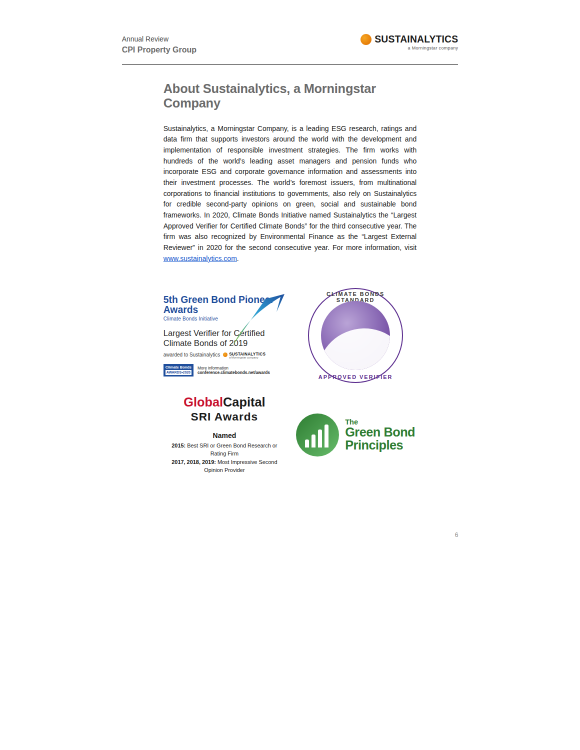Annual Review
CPI Property Group
SUSTAINALYTICS
a Morningstar company
About Sustainalytics, a Morningstar Company
Sustainalytics, a Morningstar Company, is a leading ESG research, ratings and data firm that supports investors around the world with the development and implementation of responsible investment strategies. The firm works with hundreds of the world’s leading asset managers and pension funds who incorporate ESG and corporate governance information and assessments into their investment processes. The world’s foremost issuers, from multinational corporations to financial institutions to governments, also rely on Sustainalytics for credible second-party opinions on green, social and sustainable bond frameworks. In 2020, Climate Bonds Initiative named Sustainalytics the “Largest Approved Verifier for Certified Climate Bonds” for the third consecutive year. The firm was also recognized by Environmental Finance as the “Largest External Reviewer” in 2020 for the second consecutive year. For more information, visit www.sustainalytics.com.
5th Green Bond Pioneer Awards
Climate Bonds Initiative
Largest Verifier for Certified
Climate Bonds of 2019
awarded to Sustainalytics SUSTAINALYTICS a Morningstar company
Climate Bonds AWARDS•2020
More information conference.climatebonds.net/awards
CLIMATE BONDS STANDARD
APPROVED VERIFIER
Global Capital
SRI Awards
Named
2015: Best SRI or Green Bond Research or Rating Firm
2017, 2018, 2019: Most Impressive Second Opinion Provider
The
Green Bond
Principles
6